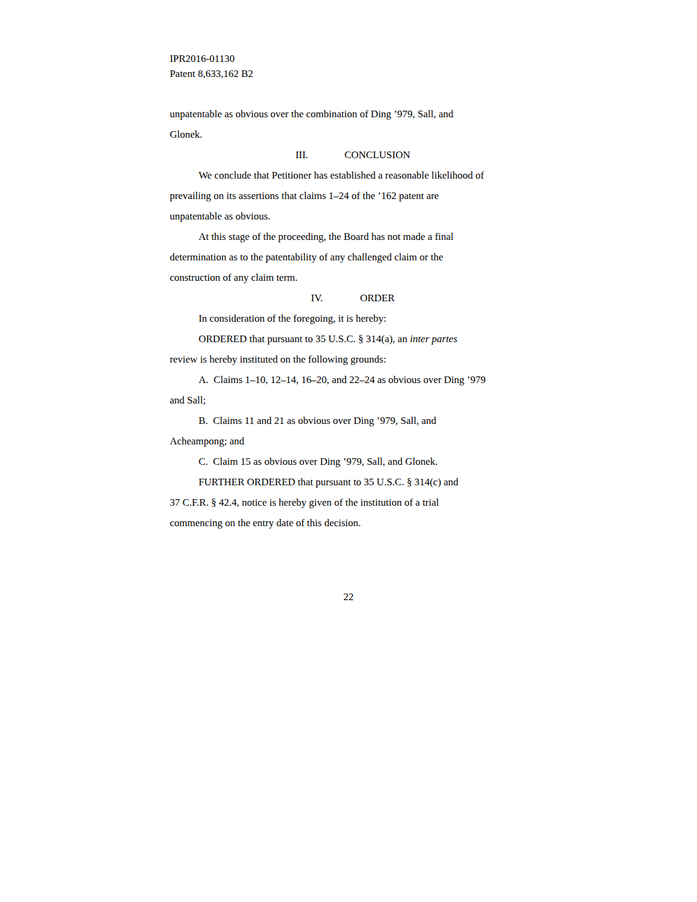IPR2016-01130
Patent 8,633,162 B2
unpatentable as obvious over the combination of Ding ’979, Sall, and
Glonek.
III. CONCLUSION
We conclude that Petitioner has established a reasonable likelihood of
prevailing on its assertions that claims 1–24 of the ’162 patent are
unpatentable as obvious.
At this stage of the proceeding, the Board has not made a final
determination as to the patentability of any challenged claim or the
construction of any claim term.
IV. ORDER
In consideration of the foregoing, it is hereby:
ORDERED that pursuant to 35 U.S.C. § 314(a), an inter partes
review is hereby instituted on the following grounds:
A. Claims 1–10, 12–14, 16–20, and 22–24 as obvious over Ding ’979
and Sall;
B. Claims 11 and 21 as obvious over Ding ’979, Sall, and
Acheampong; and
C. Claim 15 as obvious over Ding ’979, Sall, and Glonek.
FURTHER ORDERED that pursuant to 35 U.S.C. § 314(c) and
37 C.F.R. § 42.4, notice is hereby given of the institution of a trial
commencing on the entry date of this decision.
22